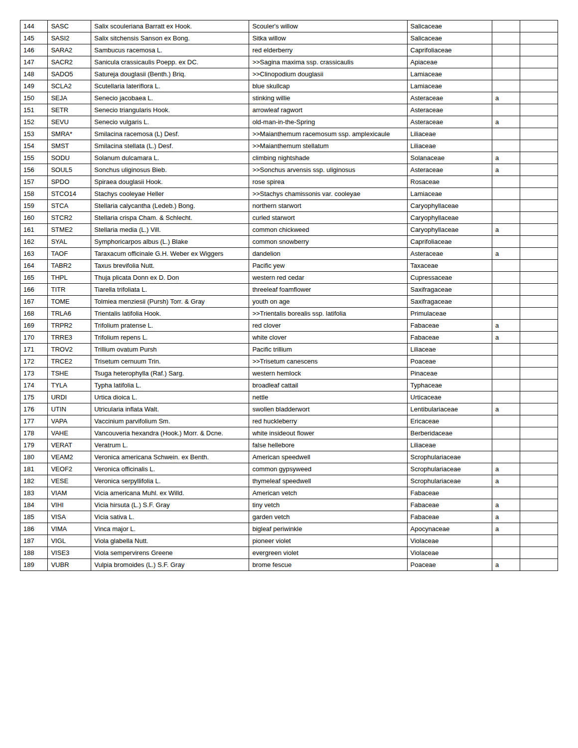| 144 | SASC | Salix scouleriana Barratt ex Hook. | Scouler's willow | Salicaceae | | |
| 145 | SASI2 | Salix sitchensis Sanson ex Bong. | Sitka willow | Salicaceae | | |
| 146 | SARA2 | Sambucus racemosa L. | red elderberry | Caprifoliaceae | | |
| 147 | SACR2 | Sanicula crassicaulis Poepp. ex DC. | >>Sagina maxima ssp. crassicaulis | Apiaceae | | |
| 148 | SADO5 | Satureja douglasii (Benth.) Briq. | >>Clinopodium douglasii | Lamiaceae | | |
| 149 | SCLA2 | Scutellaria lateriflora L. | blue skullcap | Lamiaceae | | |
| 150 | SEJA | Senecio jacobaea L. | stinking willie | Asteraceae | a | |
| 151 | SETR | Senecio triangularis Hook. | arrowleaf ragwort | Asteraceae | | |
| 152 | SEVU | Senecio vulgaris L. | old-man-in-the-Spring | Asteraceae | a | |
| 153 | SMRA* | Smilacina racemosa (L) Desf. | >>Maianthemum racemosum ssp. amplexicaule | Liliaceae | | |
| 154 | SMST | Smilacina stellata (L.) Desf. | >>Maianthemum stellatum | Liliaceae | | |
| 155 | SODU | Solanum dulcamara L. | climbing nightshade | Solanaceae | a | |
| 156 | SOUL5 | Sonchus uliginosus Bieb. | >>Sonchus arvensis ssp. uliginosus | Asteraceae | a | |
| 157 | SPDO | Spiraea douglasii Hook. | rose spirea | Rosaceae | | |
| 158 | STCO14 | Stachys cooleyae Heller | >>Stachys chamissonis var. cooleyae | Lamiaceae | | |
| 159 | STCA | Stellaria calycantha (Ledeb.) Bong. | northern starwort | Caryophyllaceae | | |
| 160 | STCR2 | Stellaria crispa Cham. & Schlecht. | curled starwort | Caryophyllaceae | | |
| 161 | STME2 | Stellaria media (L.) Vill. | common chickweed | Caryophyllaceae | a | |
| 162 | SYAL | Symphoricarpos albus (L.) Blake | common snowberry | Caprifoliaceae | | |
| 163 | TAOF | Taraxacum officinale G.H. Weber ex Wiggers | dandelion | Asteraceae | a | |
| 164 | TABR2 | Taxus brevifolia Nutt. | Pacific yew | Taxaceae | | |
| 165 | THPL | Thuja plicata Donn ex D. Don | western red cedar | Cupressaceae | | |
| 166 | TITR | Tiarella trifoliata L. | threeleaf foamflower | Saxifragaceae | | |
| 167 | TOME | Tolmiea menziesii (Pursh) Torr. & Gray | youth on age | Saxifragaceae | | |
| 168 | TRLA6 | Trientalis latifolia Hook. | >>Trientalis borealis ssp. latifolia | Primulaceae | | |
| 169 | TRPR2 | Trifolium pratense L. | red clover | Fabaceae | a | |
| 170 | TRRE3 | Trifolium repens L. | white clover | Fabaceae | a | |
| 171 | TROV2 | Trillium ovatum Pursh | Pacific trillium | Liliaceae | | |
| 172 | TRCE2 | Trisetum cernuum Trin. | >>Trisetum canescens | Poaceae | | |
| 173 | TSHE | Tsuga heterophylla (Raf.) Sarg. | western hemlock | Pinaceae | | |
| 174 | TYLA | Typha latifolia L. | broadleaf cattail | Typhaceae | | |
| 175 | URDI | Urtica dioica L. | nettle | Urticaceae | | |
| 176 | UTIN | Utricularia inflata Walt. | swollen bladderwort | Lentibulariaceae | a | |
| 177 | VAPA | Vaccinium parvifolium Sm. | red huckleberry | Ericaceae | | |
| 178 | VAHE | Vancouveria hexandra (Hook.) Morr. & Dcne. | white insideout flower | Berberidaceae | | |
| 179 | VERAT | Veratrum L. | false hellebore | Liliaceae | | |
| 180 | VEAM2 | Veronica americana Schwein. ex Benth. | American speedwell | Scrophulariaceae | | |
| 181 | VEOF2 | Veronica officinalis L. | common gypsyweed | Scrophulariaceae | a | |
| 182 | VESE | Veronica serpyllifolia L. | thymeleaf speedwell | Scrophulariaceae | a | |
| 183 | VIAM | Vicia americana Muhl. ex Willd. | American vetch | Fabaceae | | |
| 184 | VIHI | Vicia hirsuta (L.) S.F. Gray | tiny vetch | Fabaceae | a | |
| 185 | VISA | Vicia sativa L. | garden vetch | Fabaceae | a | |
| 186 | VIMA | Vinca major L. | bigleaf periwinkle | Apocynaceae | a | |
| 187 | VIGL | Viola glabella Nutt. | pioneer violet | Violaceae | | |
| 188 | VISE3 | Viola sempervirens Greene | evergreen violet | Violaceae | | |
| 189 | VUBR | Vulpia bromoides (L.) S.F. Gray | brome fescue | Poaceae | a | |